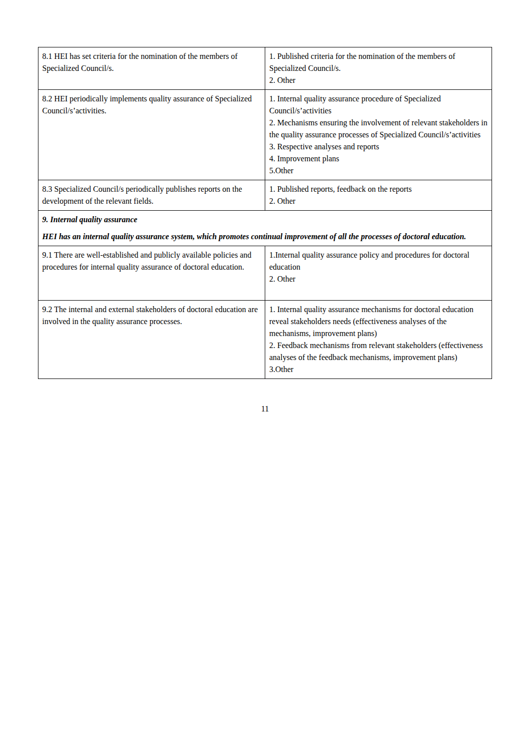| 8.1 HEI has set criteria for the nomination of the members of Specialized Council/s. | 1. Published criteria for the nomination of the members of Specialized Council/s. 2. Other |
| 8.2 HEI periodically implements quality assurance of Specialized Council/s’activities. | 1. Internal quality assurance procedure of Specialized Council/s’activities 2. Mechanisms ensuring the involvement of relevant stakeholders in the quality assurance processes of Specialized Council/s’activities 3. Respective analyses and reports 4. Improvement plans 5.Other |
| 8.3 Specialized Council/s periodically publishes reports on the development of the relevant fields. | 1. Published reports, feedback on the reports 2. Other |
| 9. Internal quality assurance HEI has an internal quality assurance system, which promotes continual improvement of all the processes of doctoral education. |
| 9.1 There are well-established and publicly available policies and procedures for internal quality assurance of doctoral education. | 1.Internal quality assurance policy and procedures for doctoral education 2. Other |
| 9.2 The internal and external stakeholders of doctoral education are involved in the quality assurance processes. | 1. Internal quality assurance mechanisms for doctoral education reveal stakeholders needs (effectiveness analyses of the mechanisms, improvement plans) 2. Feedback mechanisms from relevant stakeholders (effectiveness analyses of the feedback mechanisms, improvement plans) 3.Other |
11